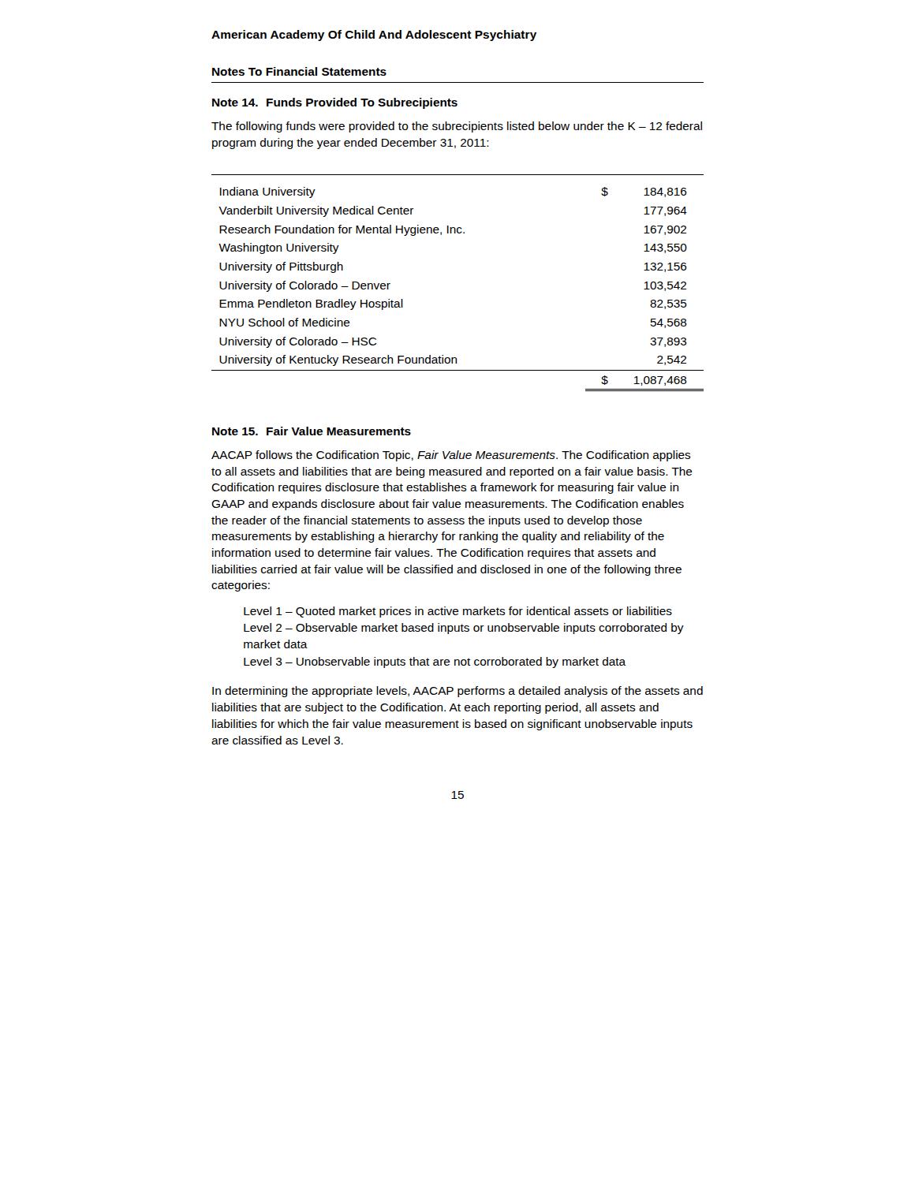American Academy Of Child And Adolescent Psychiatry
Notes To Financial Statements
Note 14. Funds Provided To Subrecipients
The following funds were provided to the subrecipients listed below under the K – 12 federal program during the year ended December 31, 2011:
| Indiana University | $ | 184,816 |
| Vanderbilt University Medical Center | | 177,964 |
| Research Foundation for Mental Hygiene, Inc. | | 167,902 |
| Washington University | | 143,550 |
| University of Pittsburgh | | 132,156 |
| University of Colorado – Denver | | 103,542 |
| Emma Pendleton Bradley Hospital | | 82,535 |
| NYU School of Medicine | | 54,568 |
| University of Colorado – HSC | | 37,893 |
| University of Kentucky Research Foundation | | 2,542 |
| | $ | 1,087,468 |
Note 15. Fair Value Measurements
AACAP follows the Codification Topic, Fair Value Measurements. The Codification applies to all assets and liabilities that are being measured and reported on a fair value basis. The Codification requires disclosure that establishes a framework for measuring fair value in GAAP and expands disclosure about fair value measurements. The Codification enables the reader of the financial statements to assess the inputs used to develop those measurements by establishing a hierarchy for ranking the quality and reliability of the information used to determine fair values. The Codification requires that assets and liabilities carried at fair value will be classified and disclosed in one of the following three categories:
Level 1 – Quoted market prices in active markets for identical assets or liabilities
Level 2 – Observable market based inputs or unobservable inputs corroborated by market data
Level 3 – Unobservable inputs that are not corroborated by market data
In determining the appropriate levels, AACAP performs a detailed analysis of the assets and liabilities that are subject to the Codification. At each reporting period, all assets and liabilities for which the fair value measurement is based on significant unobservable inputs are classified as Level 3.
15